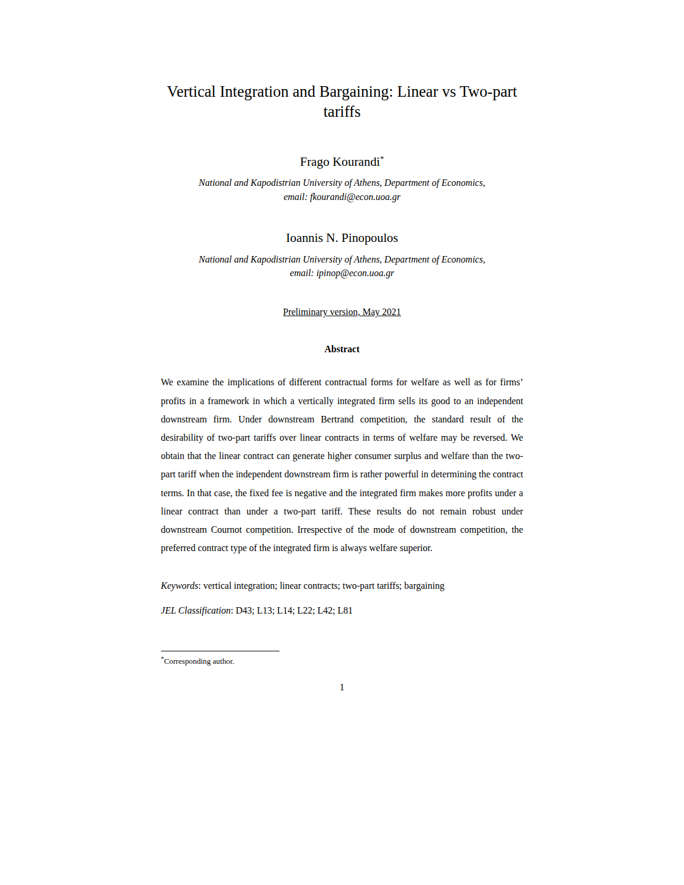Vertical Integration and Bargaining: Linear vs Two-part tariffs
Frago Kourandi*
National and Kapodistrian University of Athens, Department of Economics, email: fkourandi@econ.uoa.gr
Ioannis N. Pinopoulos
National and Kapodistrian University of Athens, Department of Economics, email: ipinop@econ.uoa.gr
Preliminary version, May 2021
Abstract
We examine the implications of different contractual forms for welfare as well as for firms’ profits in a framework in which a vertically integrated firm sells its good to an independent downstream firm. Under downstream Bertrand competition, the standard result of the desirability of two-part tariffs over linear contracts in terms of welfare may be reversed. We obtain that the linear contract can generate higher consumer surplus and welfare than the two-part tariff when the independent downstream firm is rather powerful in determining the contract terms. In that case, the fixed fee is negative and the integrated firm makes more profits under a linear contract than under a two-part tariff. These results do not remain robust under downstream Cournot competition. Irrespective of the mode of downstream competition, the preferred contract type of the integrated firm is always welfare superior.
Keywords: vertical integration; linear contracts; two-part tariffs; bargaining
JEL Classification: D43; L13; L14; L22; L42; L81
*Corresponding author.
1